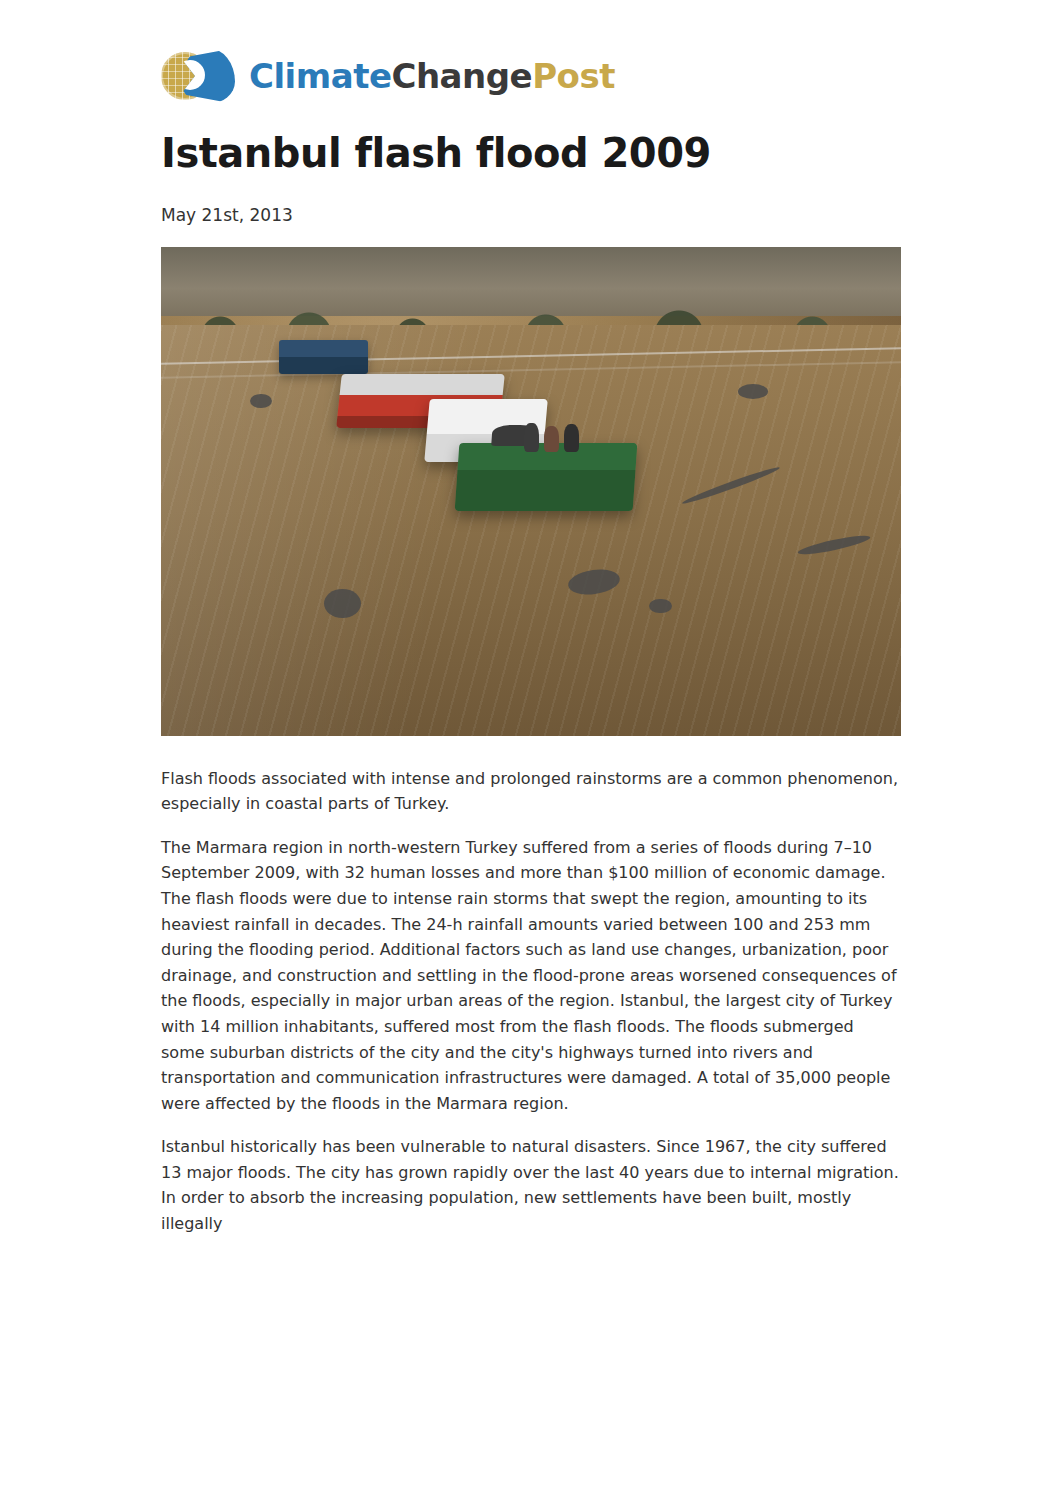Climate Change Post
Istanbul flash flood 2009
May 21st, 2013
Flash floods associated with intense and prolonged rainstorms are a common phenomenon, especially in coastal parts of Turkey.
The Marmara region in north-western Turkey suffered from a series of floods during 7–10 September 2009, with 32 human losses and more than $100 million of economic damage. The flash floods were due to intense rain storms that swept the region, amounting to its heaviest rainfall in decades. The 24-h rainfall amounts varied between 100 and 253 mm during the flooding period. Additional factors such as land use changes, urbanization, poor drainage, and construction and settling in the flood-prone areas worsened consequences of the floods, especially in major urban areas of the region. Istanbul, the largest city of Turkey with 14 million inhabitants, suffered most from the flash floods. The floods submerged some suburban districts of the city and the city's highways turned into rivers and transportation and communication infrastructures were damaged. A total of 35,000 people were affected by the floods in the Marmara region.
Istanbul historically has been vulnerable to natural disasters. Since 1967, the city suffered 13 major floods. The city has grown rapidly over the last 40 years due to internal migration. In order to absorb the increasing population, new settlements have been built, mostly illegally